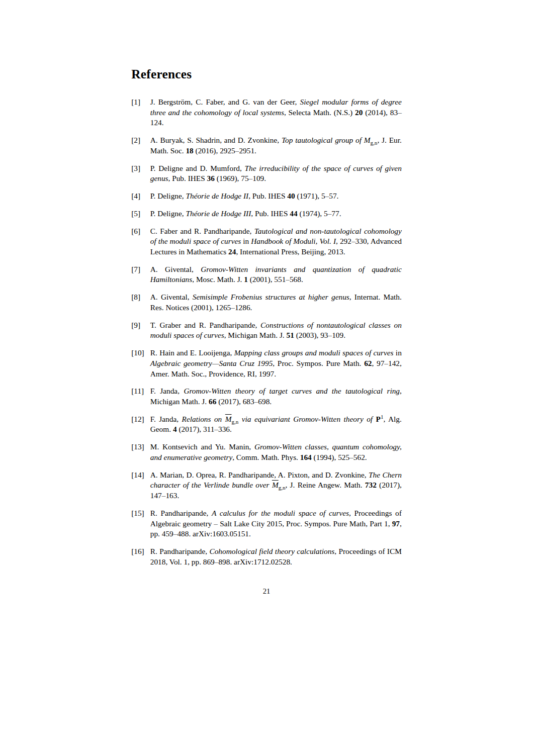References
[1] J. Bergström, C. Faber, and G. van der Geer, Siegel modular forms of degree three and the cohomology of local systems, Selecta Math. (N.S.) 20 (2014), 83–124.
[2] A. Buryak, S. Shadrin, and D. Zvonkine, Top tautological group of Mg,n, J. Eur. Math. Soc. 18 (2016), 2925–2951.
[3] P. Deligne and D. Mumford, The irreducibility of the space of curves of given genus, Pub. IHES 36 (1969), 75–109.
[4] P. Deligne, Théorie de Hodge II, Pub. IHES 40 (1971), 5–57.
[5] P. Deligne, Théorie de Hodge III, Pub. IHES 44 (1974), 5–77.
[6] C. Faber and R. Pandharipande, Tautological and non-tautological cohomology of the moduli space of curves in Handbook of Moduli, Vol. I, 292–330, Advanced Lectures in Mathematics 24, International Press, Beijing, 2013.
[7] A. Givental, Gromov-Witten invariants and quantization of quadratic Hamiltonians, Mosc. Math. J. 1 (2001), 551–568.
[8] A. Givental, Semisimple Frobenius structures at higher genus, Internat. Math. Res. Notices (2001), 1265–1286.
[9] T. Graber and R. Pandharipande, Constructions of nontautological classes on moduli spaces of curves, Michigan Math. J. 51 (2003), 93–109.
[10] R. Hain and E. Looijenga, Mapping class groups and moduli spaces of curves in Algebraic geometry—Santa Cruz 1995, Proc. Sympos. Pure Math. 62, 97–142, Amer. Math. Soc., Providence, RI, 1997.
[11] F. Janda, Gromov-Witten theory of target curves and the tautological ring, Michigan Math. J. 66 (2017), 683–698.
[12] F. Janda, Relations on Mg,n via equivariant Gromov-Witten theory of P1, Alg. Geom. 4 (2017), 311–336.
[13] M. Kontsevich and Yu. Manin, Gromov-Witten classes, quantum cohomology, and enumerative geometry, Comm. Math. Phys. 164 (1994), 525–562.
[14] A. Marian, D. Oprea, R. Pandharipande, A. Pixton, and D. Zvonkine, The Chern character of the Verlinde bundle over Mg,n, J. Reine Angew. Math. 732 (2017), 147–163.
[15] R. Pandharipande, A calculus for the moduli space of curves, Proceedings of Algebraic geometry – Salt Lake City 2015, Proc. Sympos. Pure Math, Part 1, 97, pp. 459–488. arXiv:1603.05151.
[16] R. Pandharipande, Cohomological field theory calculations, Proceedings of ICM 2018, Vol. 1, pp. 869–898. arXiv:1712.02528.
21